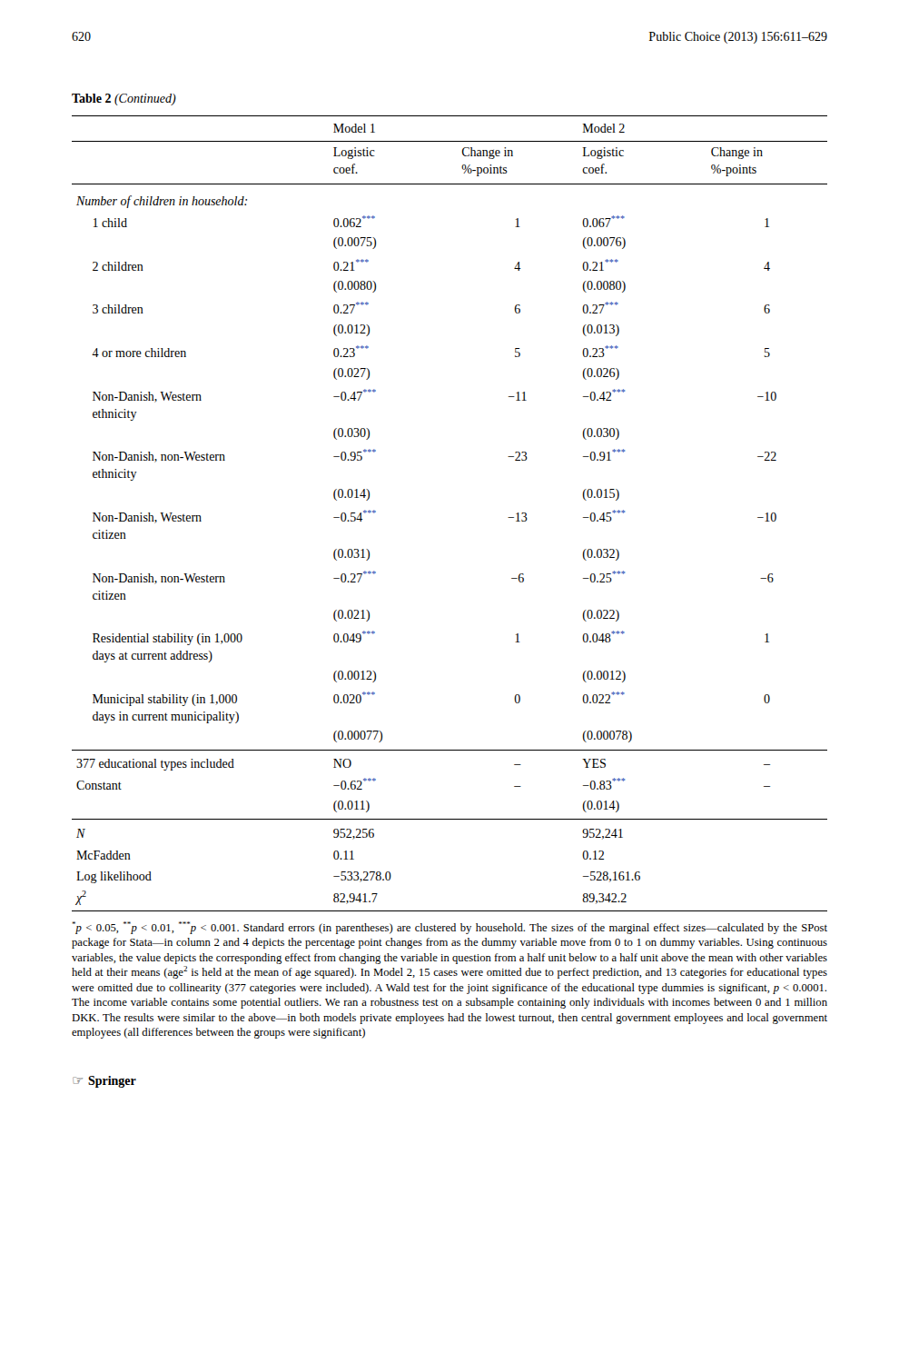620 Public Choice (2013) 156:611–629
Table 2 (Continued)
| | Model 1 | Model 2 |
| --- | --- | --- |
| | Logistic coef. | Change in %-points | Logistic coef. | Change in %-points |
| Number of children in household: |
| 1 child | 0.062 *** | 1 | 0.067 *** | 1 |
| | (0.0075) | | (0.0076) | |
| 2 children | 0.21 *** | 4 | 0.21 *** | 4 |
| | (0.0080) | | (0.0080) | |
| 3 children | 0.27 *** | 6 | 0.27 *** | 6 |
| | (0.012) | | (0.013) | |
| 4 or more children | 0.23 *** | 5 | 0.23 *** | 5 |
| | (0.027) | | (0.026) | |
| Non-Danish, Western ethnicity | −0.47 *** | −11 | −0.42 *** | −10 |
| | (0.030) | | (0.030) | |
| Non-Danish, non-Western ethnicity | −0.95 *** | −23 | −0.91 *** | −22 |
| | (0.014) | | (0.015) | |
| Non-Danish, Western citizen | −0.54 *** | −13 | −0.45 *** | −10 |
| | (0.031) | | (0.032) | |
| Non-Danish, non-Western citizen | −0.27 *** | −6 | −0.25 *** | −6 |
| | (0.021) | | (0.022) | |
| Residential stability (in 1,000 days at current address) | 0.049 *** | 1 | 0.048 *** | 1 |
| | (0.0012) | | (0.0012) | |
| Municipal stability (in 1,000 days in current municipality) | 0.020 *** | 0 | 0.022 *** | 0 |
| | (0.00077) | | (0.00078) | |
| 377 educational types included | NO | – | YES | – |
| Constant | −0.62 *** | – | −0.83 *** | – |
| | (0.011) | | (0.014) | |
| N | 952,256 | | 952,241 | |
| McFadden | 0.11 | | 0.12 | |
| Log likelihood | −533,278.0 | | −528,161.6 | |
| χ 2 | 82,941.7 | | 89,342.2 | |
*p < 0.05, **p < 0.01, ***p < 0.001. Standard errors (in parentheses) are clustered by household. The sizes of the marginal effect sizes—calculated by the SPost package for Stata—in column 2 and 4 depicts the percentage point changes from as the dummy variable move from 0 to 1 on dummy variables. Using continuous variables, the value depicts the corresponding effect from changing the variable in question from a half unit below to a half unit above the mean with other variables held at their means (age2 is held at the mean of age squared). In Model 2, 15 cases were omitted due to perfect prediction, and 13 categories for educational types were omitted due to collinearity (377 categories were included). A Wald test for the joint significance of the educational type dummies is significant, p < 0.0001. The income variable contains some potential outliers. We ran a robustness test on a subsample containing only individuals with incomes between 0 and 1 million DKK. The results were similar to the above—in both models private employees had the lowest turnout, then central government employees and local government employees (all differences between the groups were significant)
☞Springer